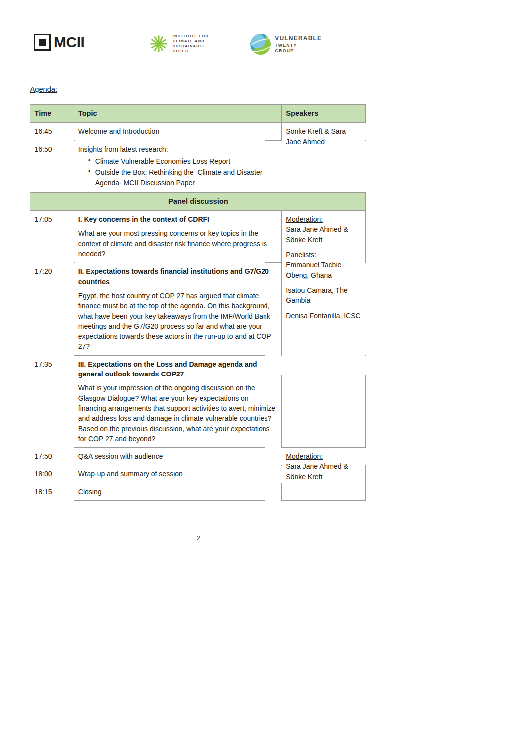MCII
Institute for
Climate and
Sustainable
Cities
Vulnerable Twenty
Group
Agenda:
| Time | Topic | Speakers |
| --- | --- | --- |
| 16:45 | Welcome and Introduction | Sönke Kreft & Sara Jane Ahmed |
| 16:50 | Insights from latest research: Climate Vulnerable Economies Loss Report Outside the Box: Rethinking the Climate and Disaster Agenda- MCII Discussion Paper |
| Panel discussion |
| 17:05 | I. Key concerns in the context of CDRFI What are your most pressing concerns or key topics in the context of climate and disaster risk finance where progress is needed? | Moderation: Sara Jane Ahmed & Sönke Kreft Panelists: Emmanuel Tachie-Obeng, Ghana Isatou Camara, The Gambia Denisa Fontanilla, ICSC |
| 17:20 | II. Expectations towards financial institutions and G7/G20 countries Egypt, the host country of COP 27 has argued that climate finance must be at the top of the agenda. On this background, what have been your key takeaways from the IMF/World Bank meetings and the G7/G20 process so far and what are your expectations towards these actors in the run-up to and at COP 27? |
| 17:35 | III. Expectations on the Loss and Damage agenda and general outlook towards COP27 What is your impression of the ongoing discussion on the Glasgow Dialogue? What are your key expectations on financing arrangements that support activities to avert, minimize and address loss and damage in climate vulnerable countries? Based on the previous discussion, what are your expectations for COP 27 and beyond? |
| 17:50 | Q&A session with audience | Moderation: Sara Jane Ahmed & Sönke Kreft |
| 18:00 | Wrap-up and summary of session |
| 18:15 | Closing |
2